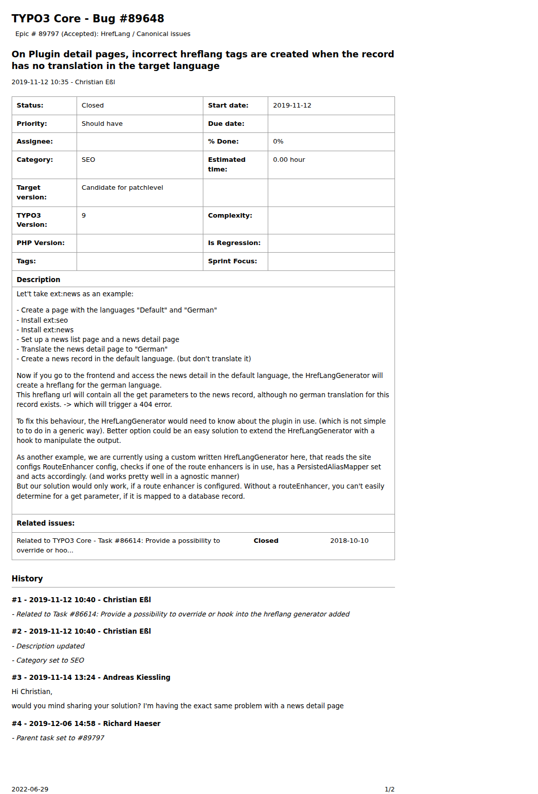TYPO3 Core - Bug #89648
Epic # 89797 (Accepted): HrefLang / Canonical issues
On Plugin detail pages, incorrect hreflang tags are created when the record has no translation in the target language
2019-11-12 10:35 - Christian Eßl
| Status: | Closed | Start date: | 2019-11-12 |
| Priority: | Should have | Due date: | |
| Assignee: | | % Done: | 0% |
| Category: | SEO | Estimated time: | 0.00 hour |
| Target version: | Candidate for patchlevel | | |
| TYPO3 Version: | 9 | Complexity: | |
| PHP Version: | | Is Regression: | |
| Tags: | | Sprint Focus: | |
Description
Let't take ext:news as an example:
- Create a page with the languages "Default" and "German"
- Install ext:seo
- Install ext:news
- Set up a news list page and a news detail page
- Translate the news detail page to "German"
- Create a news record in the default language. (but don't translate it)
Now if you go to the frontend and access the news detail in the default language, the HrefLangGenerator will create a hreflang for the german language.
This hreflang url will contain all the get parameters to the news record, although no german translation for this record exists. -> which will trigger a 404 error.
To fix this behaviour, the HrefLangGenerator would need to know about the plugin in use. (which is not simple to to do in a generic way). Better option could be an easy solution to extend the HrefLangGenerator with a hook to manipulate the output.
As another example, we are currently using a custom written HrefLangGenerator here, that reads the site configs RouteEnhancer config, checks if one of the route enhancers is in use, has a PersistedAliasMapper set and acts accordingly. (and works pretty well in a agnostic manner)
But our solution would only work, if a route enhancer is configured. Without a routeEnhancer, you can't easily determine for a get parameter, if it is mapped to a database record.
Related issues:
| Related to TYPO3 Core - Task #86614: Provide a possibility to override or hoo... | Closed | 2018-10-10 |
History
#1 - 2019-11-12 10:40 - Christian Eßl
- Related to Task #86614: Provide a possibility to override or hook into the hreflang generator added
#2 - 2019-11-12 10:40 - Christian Eßl
- Description updated
- Category set to SEO
#3 - 2019-11-14 13:24 - Andreas Kiessling
Hi Christian,
would you mind sharing your solution? I'm having the exact same problem with a news detail page
#4 - 2019-12-06 14:58 - Richard Haeser
- Parent task set to #89797
2022-06-29 1/2